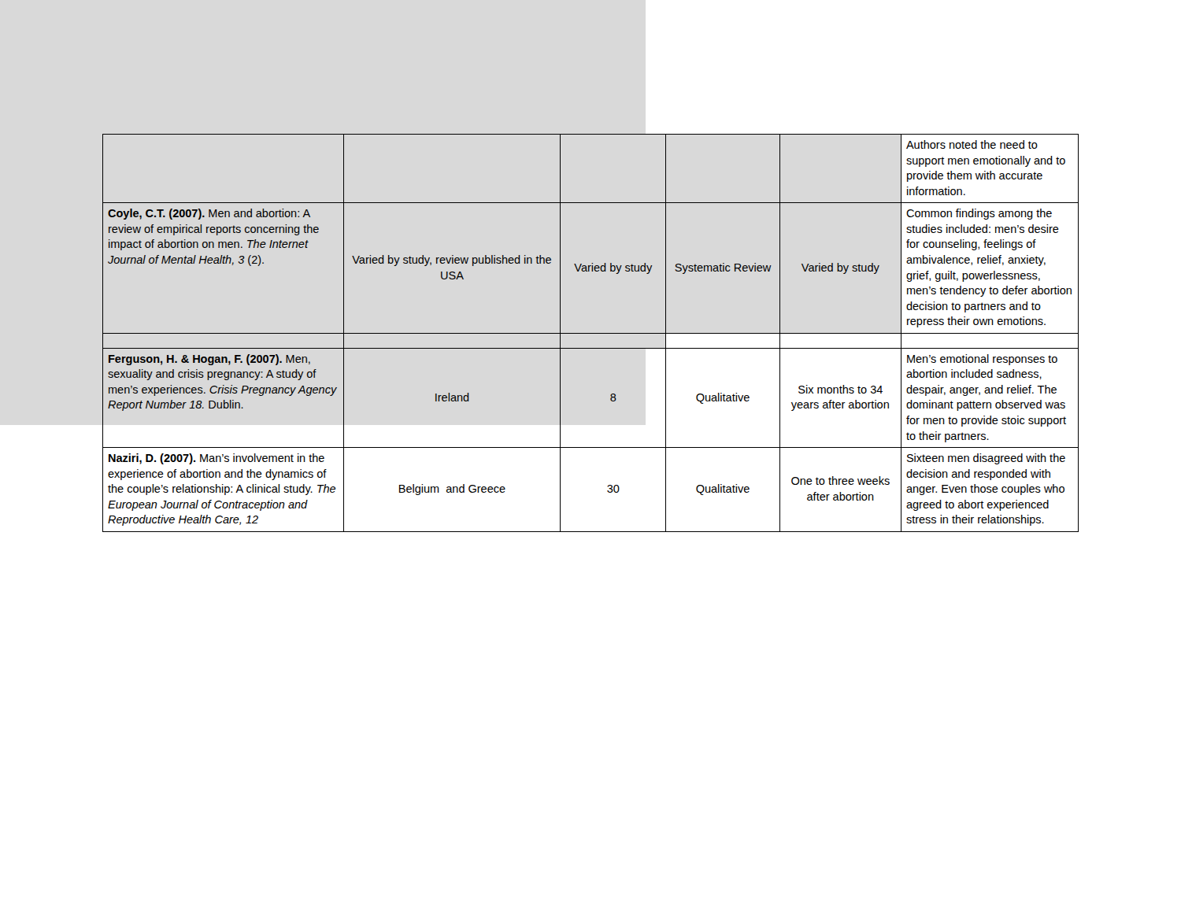| | | | | | Authors noted the need to support men emotionally and to provide them with accurate information. |
| Coyle, C.T. (2007). Men and abortion: A review of empirical reports concerning the impact of abortion on men. The Internet Journal of Mental Health, 3 (2). | Varied by study, review published in the USA | Varied by study | Systematic Review | Varied by study | Common findings among the studies included: men’s desire for counseling, feelings of ambivalence, relief, anxiety, grief, guilt, powerlessness, men’s tendency to defer abortion decision to partners and to repress their own emotions. |
| Ferguson, H. & Hogan, F. (2007). Men, sexuality and crisis pregnancy: A study of men’s experiences. Crisis Pregnancy Agency Report Number 18. Dublin. | Ireland | 8 | Qualitative | Six months to 34 years after abortion | Men’s emotional responses to abortion included sadness, despair, anger, and relief. The dominant pattern observed was for men to provide stoic support to their partners. |
| Naziri, D. (2007). Man’s involvement in the experience of abortion and the dynamics of the couple’s relationship: A clinical study. The European Journal of Contraception and Reproductive Health Care, 12 | Belgium and Greece | 30 | Qualitative | One to three weeks after abortion | Sixteen men disagreed with the decision and responded with anger. Even those couples who agreed to abort experienced stress in their relationships. |